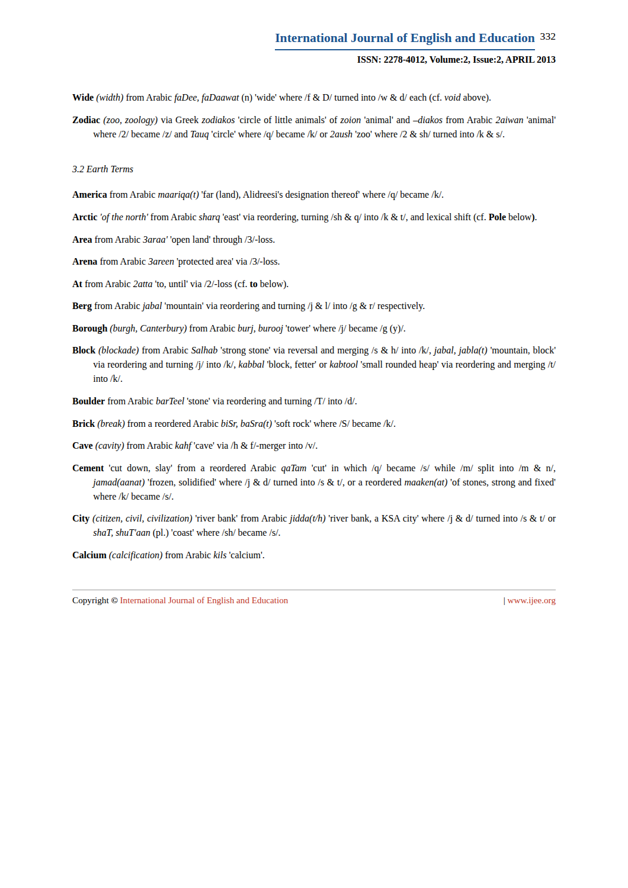International Journal of English and Education 332
ISSN: 2278-4012, Volume:2, Issue:2, APRIL 2013
Wide (width) from Arabic faDee, faDaawat (n) 'wide' where /f & D/ turned into /w & d/ each (cf. void above).
Zodiac (zoo, zoology) via Greek zodiakos 'circle of little animals' of zoion 'animal' and –diakos from Arabic 2aiwan 'animal' where /2/ became /z/ and Tauq 'circle' where /q/ became /k/ or 2aush 'zoo' where /2 & sh/ turned into /k & s/.
3.2 Earth Terms
America from Arabic maariqa(t) 'far (land), Alidreesi's designation thereof' where /q/ became /k/.
Arctic 'of the north' from Arabic sharq 'east' via reordering, turning /sh & q/ into /k & t/, and lexical shift (cf. Pole below).
Area from Arabic 3araa' 'open land' through /3/-loss.
Arena from Arabic 3areen 'protected area' via /3/-loss.
At from Arabic 2atta 'to, until' via /2/-loss (cf. to below).
Berg from Arabic jabal 'mountain' via reordering and turning /j & l/ into /g & r/ respectively.
Borough (burgh, Canterbury) from Arabic burj, burooj 'tower' where /j/ became /g (y)/.
Block (blockade) from Arabic Salhab 'strong stone' via reversal and merging /s & h/ into /k/, jabal, jabla(t) 'mountain, block' via reordering and turning /j/ into /k/, kabbal 'block, fetter' or kabtool 'small rounded heap' via reordering and merging /t/ into /k/.
Boulder from Arabic barTeel 'stone' via reordering and turning /T/ into /d/.
Brick (break) from a reordered Arabic biSr, baSra(t) 'soft rock' where /S/ became /k/.
Cave (cavity) from Arabic kahf 'cave' via /h & f/-merger into /v/.
Cement 'cut down, slay' from a reordered Arabic qaTam 'cut' in which /q/ became /s/ while /m/ split into /m & n/, jamad(aanat) 'frozen, solidified' where /j & d/ turned into /s & t/, or a reordered maaken(at) 'of stones, strong and fixed' where /k/ became /s/.
City (citizen, civil, civilization) 'river bank' from Arabic jidda(t/h) 'river bank, a KSA city' where /j & d/ turned into /s & t/ or shaT, shuT'aan (pl.) 'coast' where /sh/ became /s/.
Calcium (calcification) from Arabic kils 'calcium'.
Copyright © International Journal of English and Education | www.ijee.org